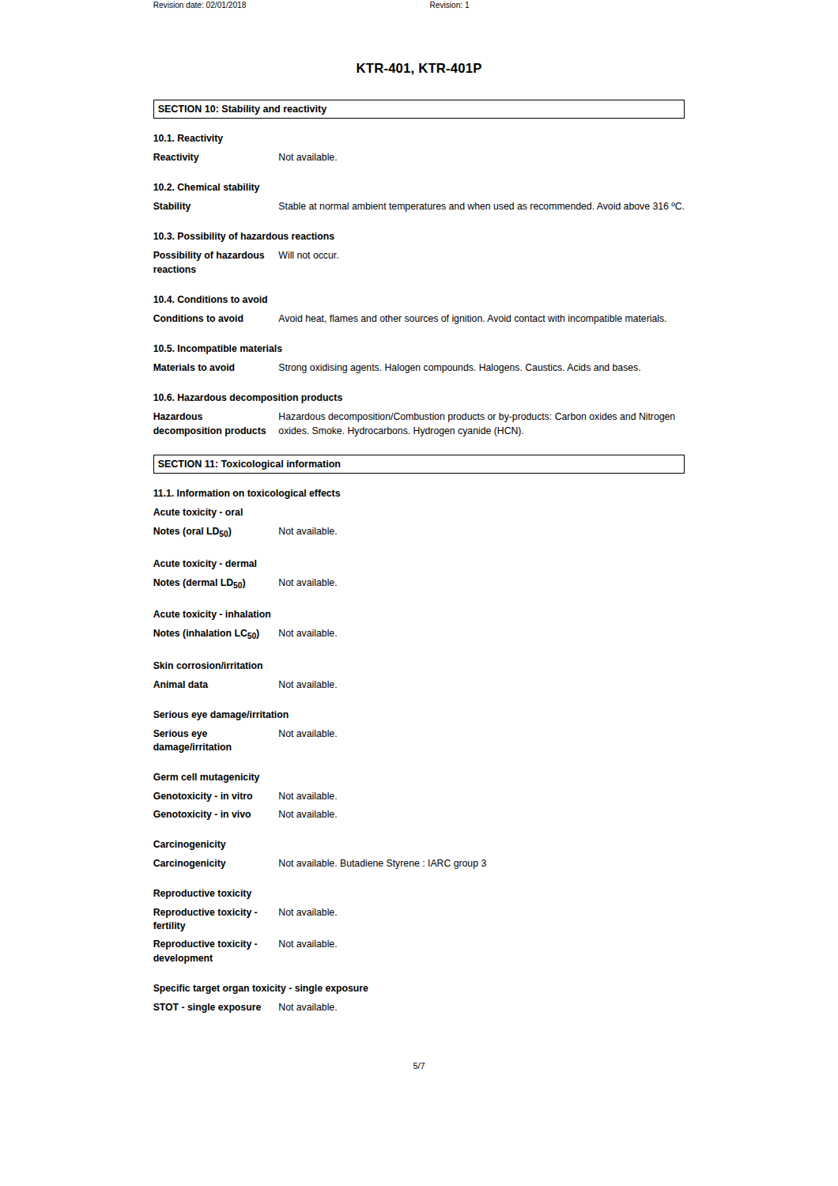Revision date: 02/01/2018
Revision: 1
KTR-401, KTR-401P
SECTION 10: Stability and reactivity
10.1. Reactivity
| Reactivity | Not available. |
10.2. Chemical stability
| Stability | Stable at normal ambient temperatures and when used as recommended. Avoid above 316 ºC. |
10.3. Possibility of hazardous reactions
| Possibility of hazardous reactions | Will not occur. |
10.4. Conditions to avoid
| Conditions to avoid | Avoid heat, flames and other sources of ignition. Avoid contact with incompatible materials. |
10.5. Incompatible materials
| Materials to avoid | Strong oxidising agents. Halogen compounds. Halogens. Caustics. Acids and bases. |
10.6. Hazardous decomposition products
| Hazardous decomposition products | Hazardous decomposition/Combustion products or by-products: Carbon oxides and Nitrogen oxides. Smoke. Hydrocarbons. Hydrogen cyanide (HCN). |
SECTION 11: Toxicological information
11.1. Information on toxicological effects
Acute toxicity - oral
| Notes (oral LD 50 ) | Not available. |
Acute toxicity - dermal
| Notes (dermal LD 50 ) | Not available. |
Acute toxicity - inhalation
| Notes (inhalation LC 50 ) | Not available. |
Skin corrosion/irritation
| Animal data | Not available. |
Serious eye damage/irritation
| Serious eye damage/irritation | Not available. |
Germ cell mutagenicity
| Genotoxicity - in vitro | Not available. |
| Genotoxicity - in vivo | Not available. |
Carcinogenicity
| Carcinogenicity | Not available. Butadiene Styrene : IARC group 3 |
Reproductive toxicity
| Reproductive toxicity - fertility | Not available. |
| Reproductive toxicity - development | Not available. |
Specific target organ toxicity - single exposure
| STOT - single exposure | Not available. |
5/7